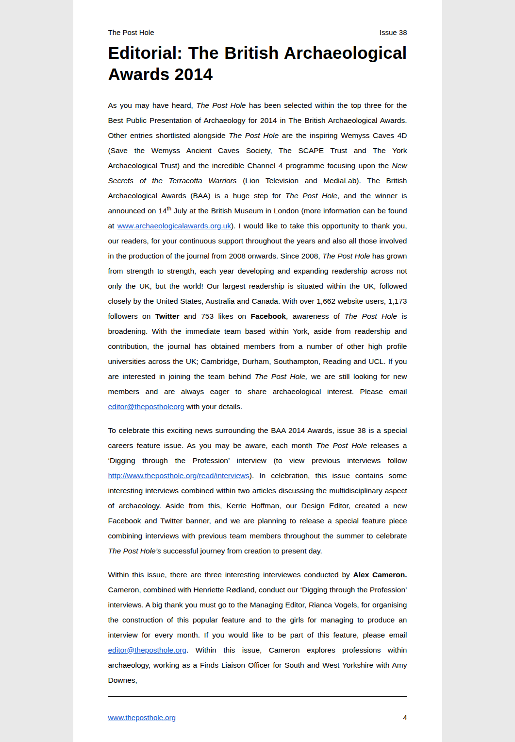The Post Hole
Issue 38
Editorial: The British Archaeological Awards 2014
As you may have heard, The Post Hole has been selected within the top three for the Best Public Presentation of Archaeology for 2014 in The British Archaeological Awards. Other entries shortlisted alongside The Post Hole are the inspiring Wemyss Caves 4D (Save the Wemyss Ancient Caves Society, The SCAPE Trust and The York Archaeological Trust) and the incredible Channel 4 programme focusing upon the New Secrets of the Terracotta Warriors (Lion Television and MediaLab). The British Archaeological Awards (BAA) is a huge step for The Post Hole, and the winner is announced on 14th July at the British Museum in London (more information can be found at www.archaeologicalawards.org.uk). I would like to take this opportunity to thank you, our readers, for your continuous support throughout the years and also all those involved in the production of the journal from 2008 onwards. Since 2008, The Post Hole has grown from strength to strength, each year developing and expanding readership across not only the UK, but the world! Our largest readership is situated within the UK, followed closely by the United States, Australia and Canada. With over 1,662 website users, 1,173 followers on Twitter and 753 likes on Facebook, awareness of The Post Hole is broadening. With the immediate team based within York, aside from readership and contribution, the journal has obtained members from a number of other high profile universities across the UK; Cambridge, Durham, Southampton, Reading and UCL. If you are interested in joining the team behind The Post Hole, we are still looking for new members and are always eager to share archaeological interest. Please email editor@thepostholeorg with your details.
To celebrate this exciting news surrounding the BAA 2014 Awards, issue 38 is a special careers feature issue. As you may be aware, each month The Post Hole releases a ‘Digging through the Profession’ interview (to view previous interviews follow http://www.theposthole.org/read/interviews). In celebration, this issue contains some interesting interviews combined within two articles discussing the multidisciplinary aspect of archaeology. Aside from this, Kerrie Hoffman, our Design Editor, created a new Facebook and Twitter banner, and we are planning to release a special feature piece combining interviews with previous team members throughout the summer to celebrate The Post Hole’s successful journey from creation to present day.
Within this issue, there are three interesting interviewes conducted by Alex Cameron. Cameron, combined with Henriette Rødland, conduct our ‘Digging through the Profession’ interviews. A big thank you must go to the Managing Editor, Rianca Vogels, for organising the construction of this popular feature and to the girls for managing to produce an interview for every month. If you would like to be part of this feature, please email editor@theposthole.org. Within this issue, Cameron explores professions within archaeology, working as a Finds Liaison Officer for South and West Yorkshire with Amy Downes,
www.theposthole.org
4